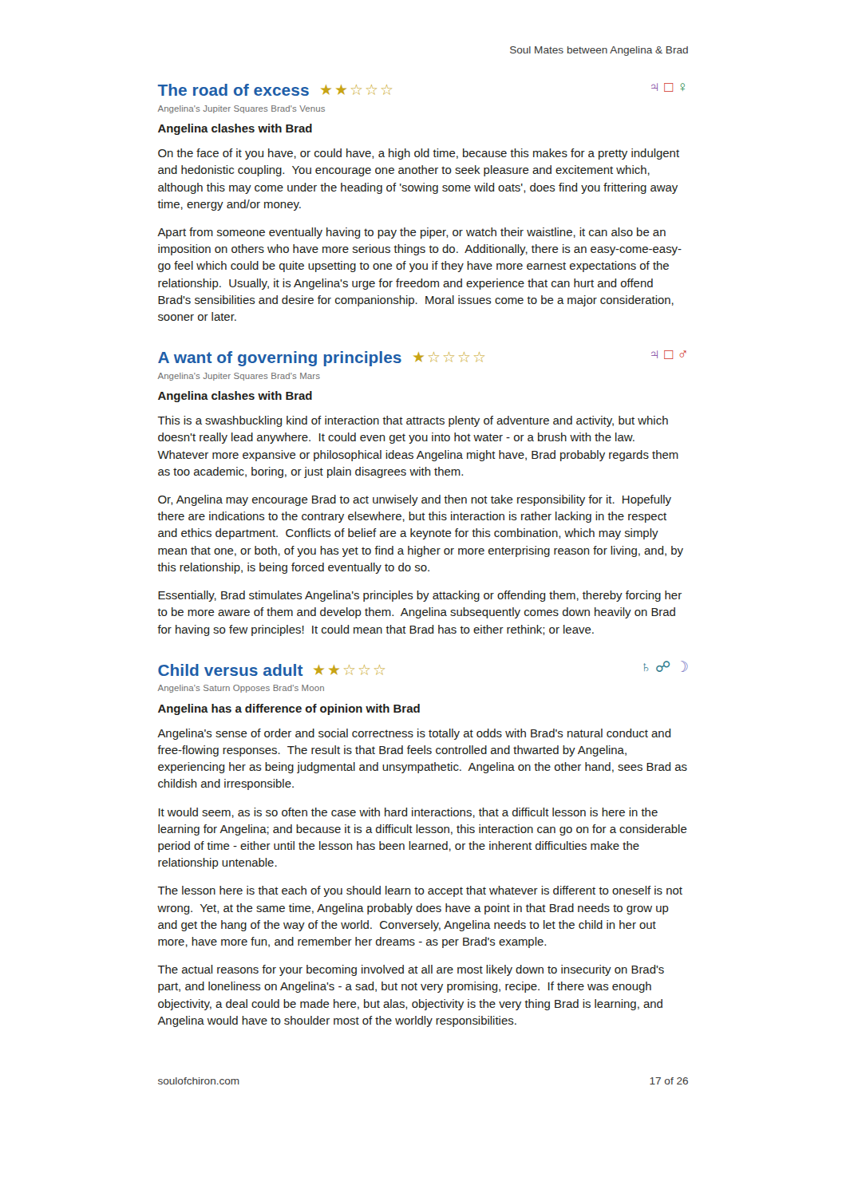Soul Mates between Angelina & Brad
The road of excess
★★☆☆☆
♃ □ ♀
Angelina's Jupiter Squares Brad's Venus
Angelina clashes with Brad
On the face of it you have, or could have, a high old time, because this makes for a pretty indulgent and hedonistic coupling. You encourage one another to seek pleasure and excitement which, although this may come under the heading of 'sowing some wild oats', does find you frittering away time, energy and/or money.
Apart from someone eventually having to pay the piper, or watch their waistline, it can also be an imposition on others who have more serious things to do. Additionally, there is an easy-come-easy-go feel which could be quite upsetting to one of you if they have more earnest expectations of the relationship. Usually, it is Angelina's urge for freedom and experience that can hurt and offend Brad's sensibilities and desire for companionship. Moral issues come to be a major consideration, sooner or later.
A want of governing principles
★☆☆☆☆
♃ □ ♂
Angelina's Jupiter Squares Brad's Mars
Angelina clashes with Brad
This is a swashbuckling kind of interaction that attracts plenty of adventure and activity, but which doesn't really lead anywhere. It could even get you into hot water - or a brush with the law. Whatever more expansive or philosophical ideas Angelina might have, Brad probably regards them as too academic, boring, or just plain disagrees with them.
Or, Angelina may encourage Brad to act unwisely and then not take responsibility for it. Hopefully there are indications to the contrary elsewhere, but this interaction is rather lacking in the respect and ethics department. Conflicts of belief are a keynote for this combination, which may simply mean that one, or both, of you has yet to find a higher or more enterprising reason for living, and, by this relationship, is being forced eventually to do so.
Essentially, Brad stimulates Angelina's principles by attacking or offending them, thereby forcing her to be more aware of them and develop them. Angelina subsequently comes down heavily on Brad for having so few principles! It could mean that Brad has to either rethink; or leave.
Child versus adult
★★☆☆☆
♄ ☍ ☽
Angelina's Saturn Opposes Brad's Moon
Angelina has a difference of opinion with Brad
Angelina's sense of order and social correctness is totally at odds with Brad's natural conduct and free-flowing responses. The result is that Brad feels controlled and thwarted by Angelina, experiencing her as being judgmental and unsympathetic. Angelina on the other hand, sees Brad as childish and irresponsible.
It would seem, as is so often the case with hard interactions, that a difficult lesson is here in the learning for Angelina; and because it is a difficult lesson, this interaction can go on for a considerable period of time - either until the lesson has been learned, or the inherent difficulties make the relationship untenable.
The lesson here is that each of you should learn to accept that whatever is different to oneself is not wrong. Yet, at the same time, Angelina probably does have a point in that Brad needs to grow up and get the hang of the way of the world. Conversely, Angelina needs to let the child in her out more, have more fun, and remember her dreams - as per Brad's example.
The actual reasons for your becoming involved at all are most likely down to insecurity on Brad's part, and loneliness on Angelina's - a sad, but not very promising, recipe. If there was enough objectivity, a deal could be made here, but alas, objectivity is the very thing Brad is learning, and Angelina would have to shoulder most of the worldly responsibilities.
soulofchiron.com
17 of 26